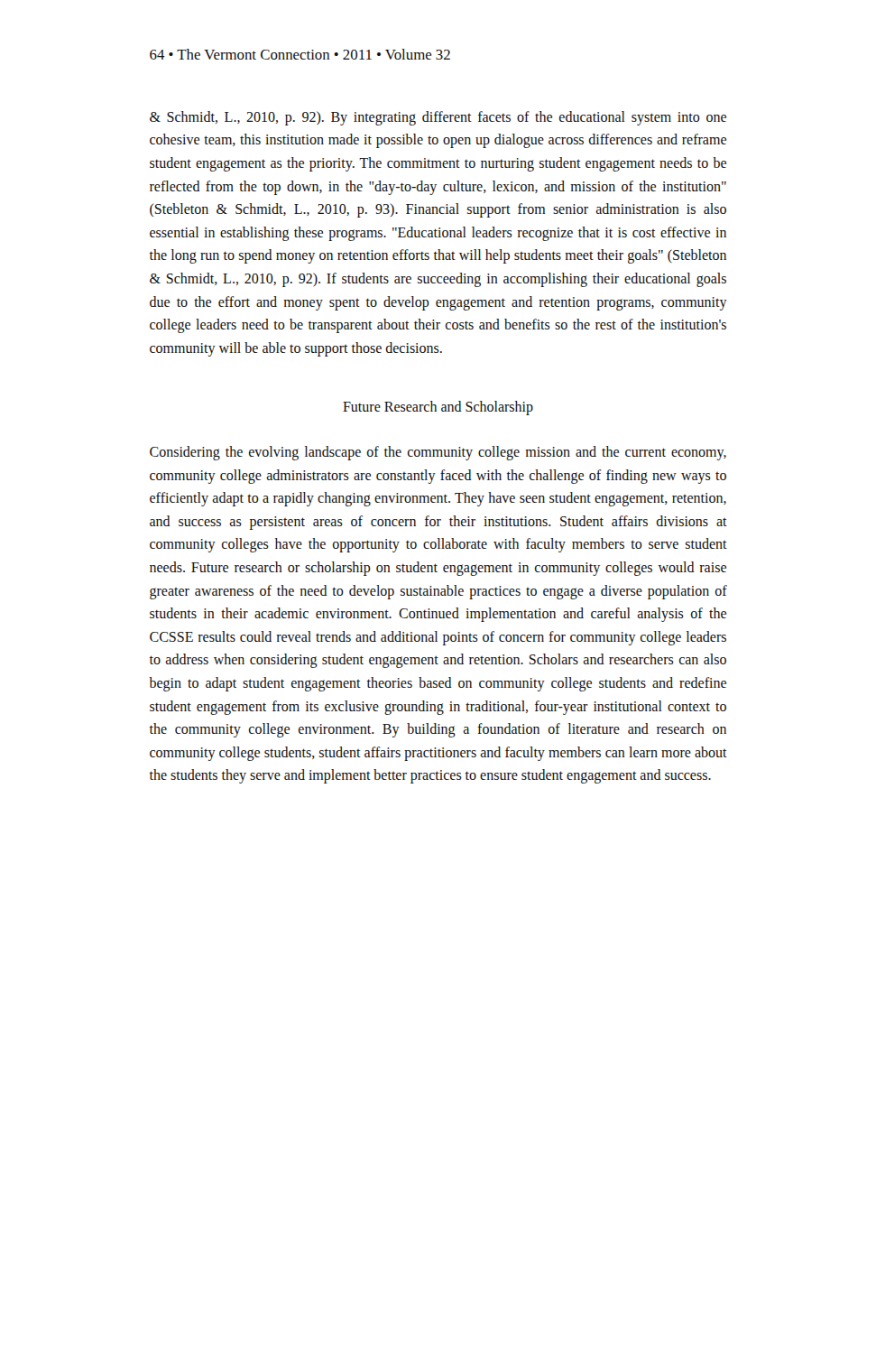64 • The Vermont Connection • 2011 • Volume 32
& Schmidt, L., 2010, p. 92). By integrating different facets of the educational system into one cohesive team, this institution made it possible to open up dialogue across differences and reframe student engagement as the priority. The commitment to nurturing student engagement needs to be reflected from the top down, in the "day-to-day culture, lexicon, and mission of the institution" (Stebleton & Schmidt, L., 2010, p. 93). Financial support from senior administration is also essential in establishing these programs. "Educational leaders recognize that it is cost effective in the long run to spend money on retention efforts that will help students meet their goals" (Stebleton & Schmidt, L., 2010, p. 92). If students are succeeding in accomplishing their educational goals due to the effort and money spent to develop engagement and retention programs, community college leaders need to be transparent about their costs and benefits so the rest of the institution's community will be able to support those decisions.
Future Research and Scholarship
Considering the evolving landscape of the community college mission and the current economy, community college administrators are constantly faced with the challenge of finding new ways to efficiently adapt to a rapidly changing environment. They have seen student engagement, retention, and success as persistent areas of concern for their institutions. Student affairs divisions at community colleges have the opportunity to collaborate with faculty members to serve student needs. Future research or scholarship on student engagement in community colleges would raise greater awareness of the need to develop sustainable practices to engage a diverse population of students in their academic environment. Continued implementation and careful analysis of the CCSSE results could reveal trends and additional points of concern for community college leaders to address when considering student engagement and retention. Scholars and researchers can also begin to adapt student engagement theories based on community college students and redefine student engagement from its exclusive grounding in traditional, four-year institutional context to the community college environment. By building a foundation of literature and research on community college students, student affairs practitioners and faculty members can learn more about the students they serve and implement better practices to ensure student engagement and success.